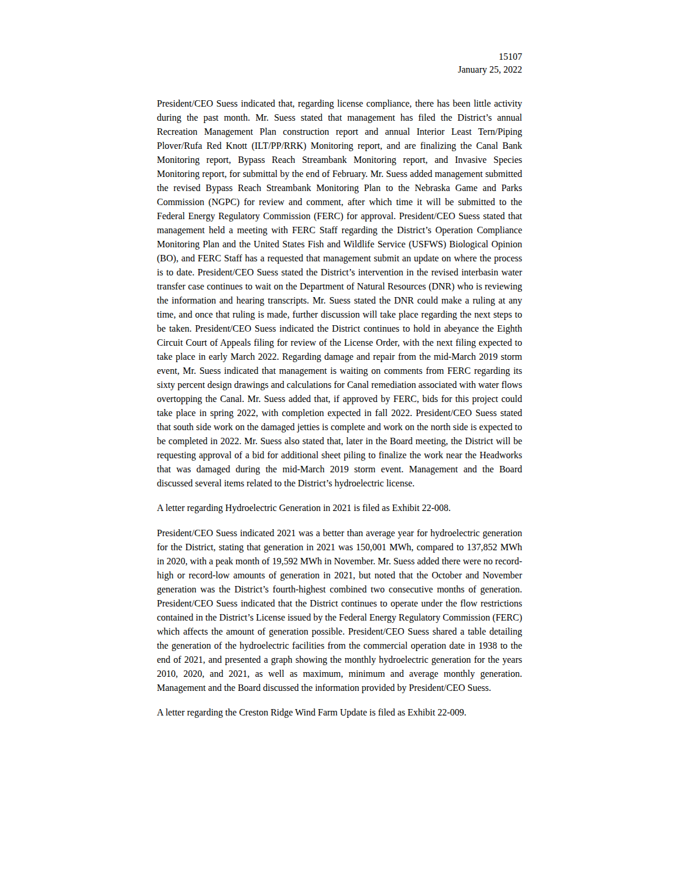15107 January 25, 2022
President/CEO Suess indicated that, regarding license compliance, there has been little activity during the past month. Mr. Suess stated that management has filed the District’s annual Recreation Management Plan construction report and annual Interior Least Tern/Piping Plover/Rufa Red Knott (ILT/PP/RRK) Monitoring report, and are finalizing the Canal Bank Monitoring report, Bypass Reach Streambank Monitoring report, and Invasive Species Monitoring report, for submittal by the end of February. Mr. Suess added management submitted the revised Bypass Reach Streambank Monitoring Plan to the Nebraska Game and Parks Commission (NGPC) for review and comment, after which time it will be submitted to the Federal Energy Regulatory Commission (FERC) for approval. President/CEO Suess stated that management held a meeting with FERC Staff regarding the District’s Operation Compliance Monitoring Plan and the United States Fish and Wildlife Service (USFWS) Biological Opinion (BO), and FERC Staff has a requested that management submit an update on where the process is to date. President/CEO Suess stated the District’s intervention in the revised interbasin water transfer case continues to wait on the Department of Natural Resources (DNR) who is reviewing the information and hearing transcripts. Mr. Suess stated the DNR could make a ruling at any time, and once that ruling is made, further discussion will take place regarding the next steps to be taken. President/CEO Suess indicated the District continues to hold in abeyance the Eighth Circuit Court of Appeals filing for review of the License Order, with the next filing expected to take place in early March 2022. Regarding damage and repair from the mid-March 2019 storm event, Mr. Suess indicated that management is waiting on comments from FERC regarding its sixty percent design drawings and calculations for Canal remediation associated with water flows overtopping the Canal. Mr. Suess added that, if approved by FERC, bids for this project could take place in spring 2022, with completion expected in fall 2022. President/CEO Suess stated that south side work on the damaged jetties is complete and work on the north side is expected to be completed in 2022. Mr. Suess also stated that, later in the Board meeting, the District will be requesting approval of a bid for additional sheet piling to finalize the work near the Headworks that was damaged during the mid-March 2019 storm event. Management and the Board discussed several items related to the District’s hydroelectric license.
A letter regarding Hydroelectric Generation in 2021 is filed as Exhibit 22-008.
President/CEO Suess indicated 2021 was a better than average year for hydroelectric generation for the District, stating that generation in 2021 was 150,001 MWh, compared to 137,852 MWh in 2020, with a peak month of 19,592 MWh in November. Mr. Suess added there were no record-high or record-low amounts of generation in 2021, but noted that the October and November generation was the District’s fourth-highest combined two consecutive months of generation. President/CEO Suess indicated that the District continues to operate under the flow restrictions contained in the District’s License issued by the Federal Energy Regulatory Commission (FERC) which affects the amount of generation possible. President/CEO Suess shared a table detailing the generation of the hydroelectric facilities from the commercial operation date in 1938 to the end of 2021, and presented a graph showing the monthly hydroelectric generation for the years 2010, 2020, and 2021, as well as maximum, minimum and average monthly generation. Management and the Board discussed the information provided by President/CEO Suess.
A letter regarding the Creston Ridge Wind Farm Update is filed as Exhibit 22-009.